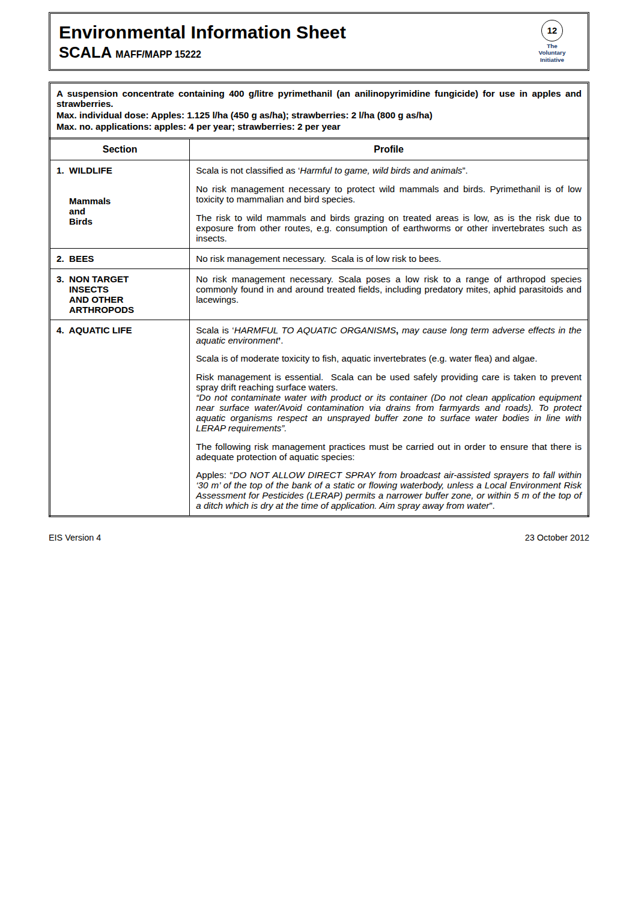Environmental Information Sheet
SCALA MAFF/MAPP 15222
12
The
Voluntary
Initiative
A suspension concentrate containing 400 g/litre pyrimethanil (an anilinopyrimidine fungicide) for use in apples and strawberries.
Max. individual dose: Apples: 1.125 l/ha (450 g as/ha); strawberries: 2 l/ha (800 g as/ha)
Max. no. applications: apples: 4 per year; strawberries: 2 per year
| Section | Profile |
| --- | --- |
| 1. WILDLIFE Mammals and Birds | Scala is not classified as ‘ Harmful to game, wild birds and animals ”. No risk management necessary to protect wild mammals and birds. Pyrimethanil is of low toxicity to mammalian and bird species. The risk to wild mammals and birds grazing on treated areas is low, as is the risk due to exposure from other routes, e.g. consumption of earthworms or other invertebrates such as insects. |
| 2. BEES | No risk management necessary. Scala is of low risk to bees. |
| 3. NON TARGET INSECTS AND OTHER ARTHROPODS | No risk management necessary. Scala poses a low risk to a range of arthropod species commonly found in and around treated fields, including predatory mites, aphid parasitoids and lacewings. |
| 4. AQUATIC LIFE | Scala is ‘ HARMFUL TO AQUATIC ORGANISMS , may cause long term adverse effects in the aquatic environment ’ . Scala is of moderate toxicity to fish, aquatic invertebrates (e.g. water flea) and algae. Risk management is essential. Scala can be used safely providing care is taken to prevent spray drift reaching surface waters. “Do not contaminate water with product or its container (Do not clean application equipment near surface water/Avoid contamination via drains from farmyards and roads). To protect aquatic organisms respect an unsprayed buffer zone to surface water bodies in line with LERAP requirements”. The following risk management practices must be carried out in order to ensure that there is adequate protection of aquatic species: Apples: “ DO NOT ALLOW DIRECT SPRAY from broadcast air-assisted sprayers to fall within ‘30 m’ of the top of the bank of a static or flowing waterbody, unless a Local Environment Risk Assessment for Pesticides (LERAP) permits a narrower buffer zone, or within 5 m of the top of a ditch which is dry at the time of application. Aim spray away from water ”. |
EIS Version 4 23 October 2012